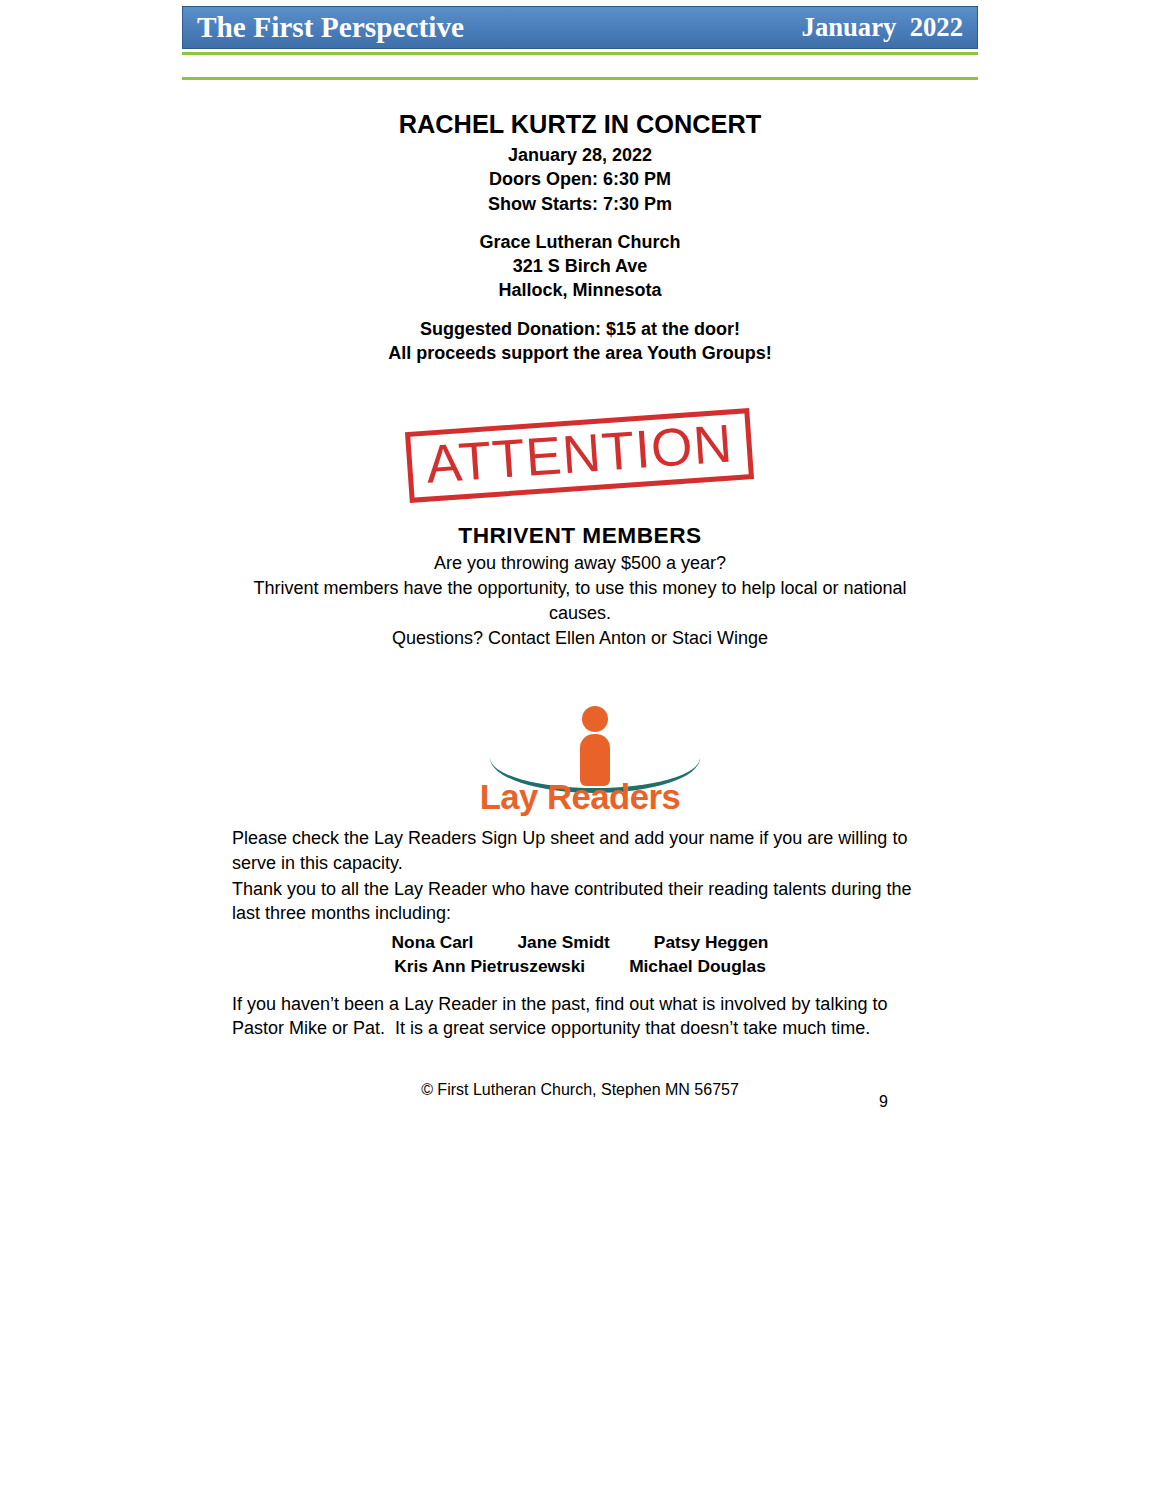The First Perspective
January 2022
RACHEL KURTZ IN CONCERT
January 28, 2022
Doors Open: 6:30 PM
Show Starts: 7:30 Pm
Grace Lutheran Church
321 S Birch Ave
Hallock, Minnesota
Suggested Donation: $15 at the door!
All proceeds support the area Youth Groups!
ATTENTION
THRIVENT MEMBERS
Are you throwing away $500 a year?
Thrivent members have the opportunity, to use this money to help local or national causes.
Questions? Contact Ellen Anton or Staci Winge
Lay Readers
Please check the Lay Readers Sign Up sheet and add your name if you are willing to serve in this capacity.
Thank you to all the Lay Reader who have contributed their reading talents during the last three months including:
Nona Carl Jane Smidt Patsy Heggen
Kris Ann Pietruszewski Michael Douglas
If you haven’t been a Lay Reader in the past, find out what is involved by talking to Pastor Mike or Pat. It is a great service opportunity that doesn’t take much time.
© First Lutheran Church, Stephen MN 56757
9